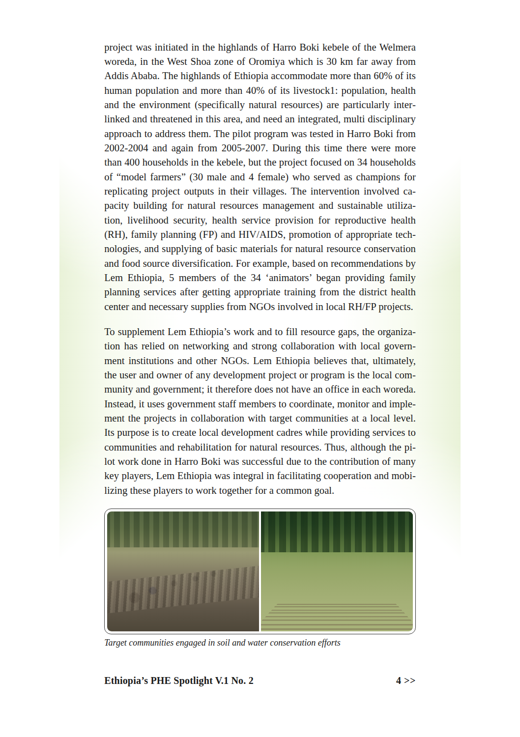project was initiated in the highlands of Harro Boki kebele of the Welmera woreda, in the West Shoa zone of Oromiya which is 30 km far away from Addis Ababa. The highlands of Ethiopia accommodate more than 60% of its human population and more than 40% of its livestock1: population, health and the environment (specifically natural resources) are particularly interlinked and threatened in this area, and need an integrated, multi disciplinary approach to address them. The pilot program was tested in Harro Boki from 2002-2004 and again from 2005-2007. During this time there were more than 400 households in the kebele, but the project focused on 34 households of “model farmers” (30 male and 4 female) who served as champions for replicating project outputs in their villages. The intervention involved capacity building for natural resources management and sustainable utilization, livelihood security, health service provision for reproductive health (RH), family planning (FP) and HIV/AIDS, promotion of appropriate technologies, and supplying of basic materials for natural resource conservation and food source diversification. For example, based on recommendations by Lem Ethiopia, 5 members of the 34 ‘animators’ began providing family planning services after getting appropriate training from the district health center and necessary supplies from NGOs involved in local RH/FP projects.
To supplement Lem Ethiopia’s work and to fill resource gaps, the organization has relied on networking and strong collaboration with local government institutions and other NGOs. Lem Ethiopia believes that, ultimately, the user and owner of any development project or program is the local community and government; it therefore does not have an office in each woreda. Instead, it uses government staff members to coordinate, monitor and implement the projects in collaboration with target communities at a local level. Its purpose is to create local development cadres while providing services to communities and rehabilitation for natural resources. Thus, although the pilot work done in Harro Boki was successful due to the contribution of many key players, Lem Ethiopia was integral in facilitating cooperation and mobilizing these players to work together for a common goal.
Target communities engaged in soil and water conservation efforts
Ethiopia’s PHE Spotlight V.1 No. 2 4 >>